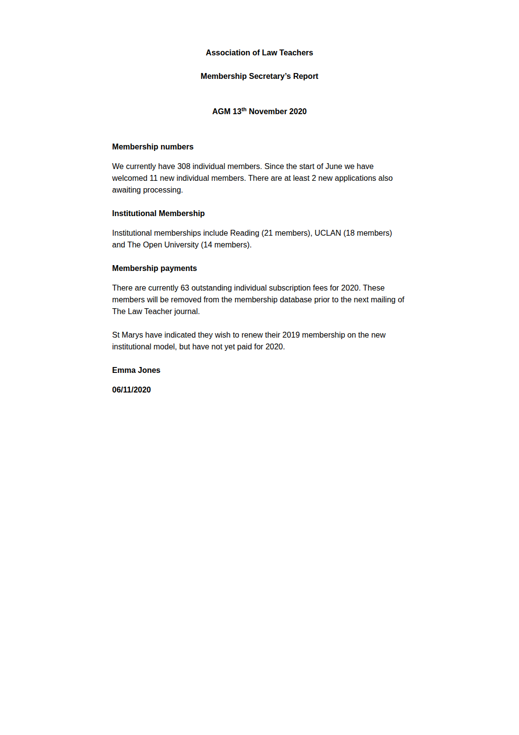Association of Law Teachers
Membership Secretary’s Report
AGM 13th November 2020
Membership numbers
We currently have 308 individual members. Since the start of June we have welcomed 11 new individual members. There are at least 2 new applications also awaiting processing.
Institutional Membership
Institutional memberships include Reading (21 members), UCLAN (18 members) and The Open University (14 members).
Membership payments
There are currently 63 outstanding individual subscription fees for 2020. These members will be removed from the membership database prior to the next mailing of The Law Teacher journal.
St Marys have indicated they wish to renew their 2019 membership on the new institutional model, but have not yet paid for 2020.
Emma Jones
06/11/2020